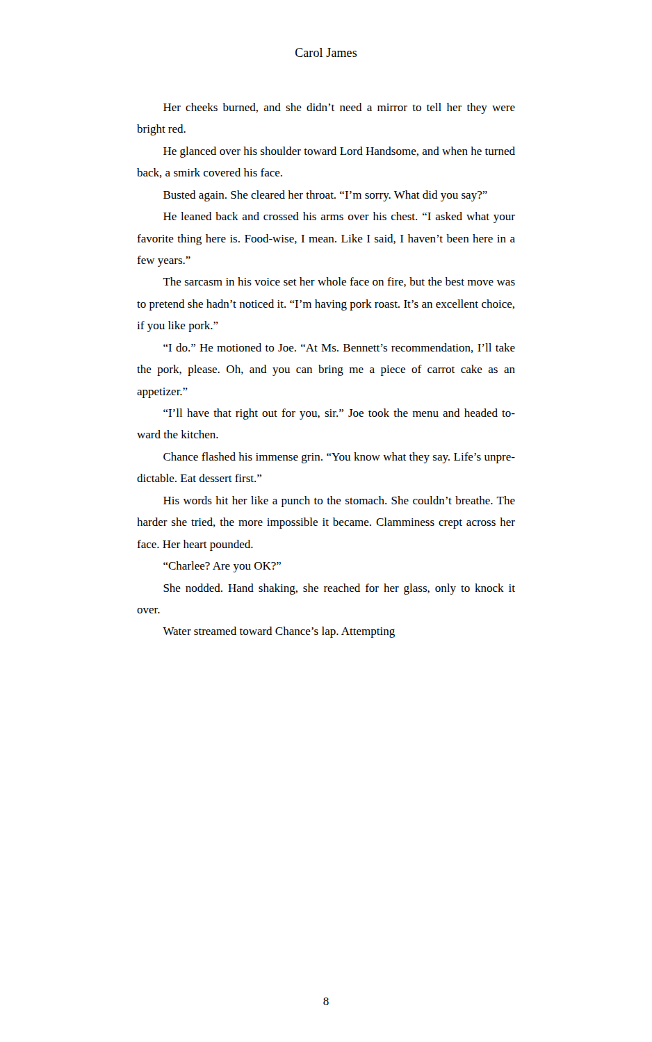Carol James
Her cheeks burned, and she didn’t need a mirror to tell her they were bright red.
He glanced over his shoulder toward Lord Handsome, and when he turned back, a smirk covered his face.
Busted again. She cleared her throat. “I’m sorry. What did you say?”
He leaned back and crossed his arms over his chest. “I asked what your favorite thing here is. Food-wise, I mean. Like I said, I haven’t been here in a few years.”
The sarcasm in his voice set her whole face on fire, but the best move was to pretend she hadn’t noticed it. “I’m having pork roast. It’s an excellent choice, if you like pork.”
“I do.” He motioned to Joe. “At Ms. Bennett’s recommendation, I’ll take the pork, please. Oh, and you can bring me a piece of carrot cake as an appetizer.”
“I’ll have that right out for you, sir.” Joe took the menu and headed toward the kitchen.
Chance flashed his immense grin. “You know what they say. Life’s unpredictable. Eat dessert first.”
His words hit her like a punch to the stomach. She couldn’t breathe. The harder she tried, the more impossible it became. Clamminess crept across her face. Her heart pounded.
“Charlee? Are you OK?”
She nodded. Hand shaking, she reached for her glass, only to knock it over.
Water streamed toward Chance’s lap. Attempting
8